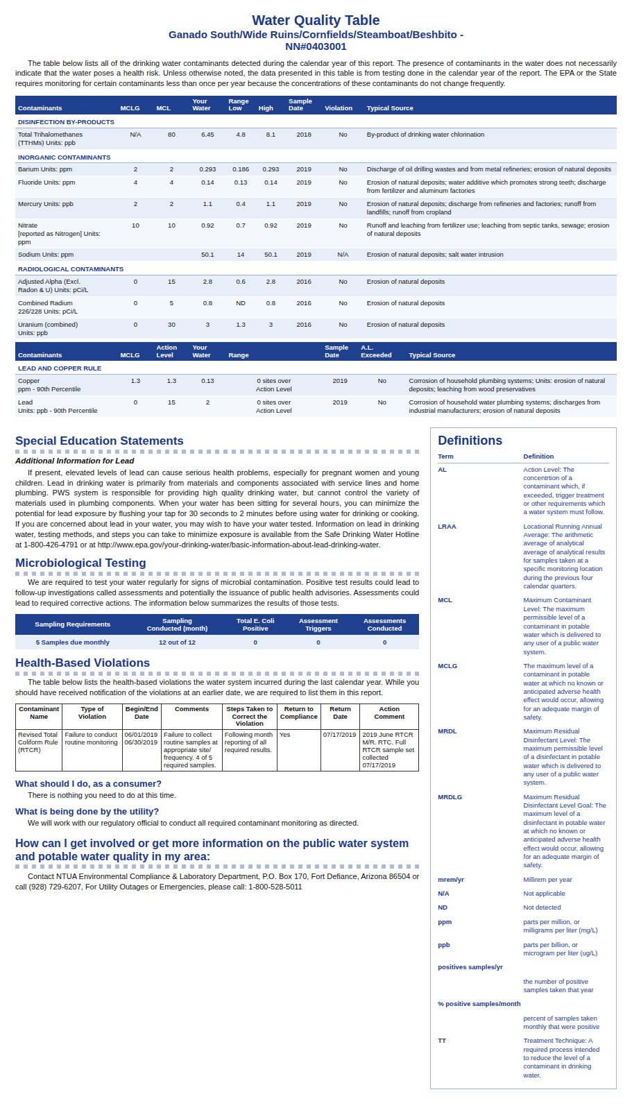Water Quality Table
Ganado South/Wide Ruins/Cornfields/Steamboat/Beshbito -
NN#0403001
The table below lists all of the drinking water contaminants detected during the calendar year of this report. The presence of contaminants in the water does not necessarily indicate that the water poses a health risk. Unless otherwise noted, the data presented in this table is from testing done in the calendar year of the report. The EPA or the State requires monitoring for certain contaminants less than once per year because the concentrations of these contaminants do not change frequently.
| Contaminants | MCLG | MCL | Your Water | Range Low | High | Sample Date | Violation | Typical Source |
| --- | --- | --- | --- | --- | --- | --- | --- | --- |
| Disinfection By-Products |
| Total Trihalomethanes (TTHMs) Units: ppb | N/A | 80 | 6.45 | 4.8 | 8.1 | 2018 | No | By-product of drinking water chlorination |
| Inorganic Contaminants |
| Barium Units: ppm | 2 | 2 | 0.293 | 0.186 | 0.293 | 2019 | No | Discharge of oil drilling wastes and from metal refineries; erosion of natural deposits |
| Fluoride Units: ppm | 4 | 4 | 0.14 | 0.13 | 0.14 | 2019 | No | Erosion of natural deposits; water additive which promotes strong teeth; discharge from fertilizer and aluminum factories |
| Mercury Units: ppb | 2 | 2 | 1.1 | 0.4 | 1.1 | 2019 | No | Erosion of natural deposits; discharge from refineries and factories; runoff from landfills; runoff from cropland |
| Nitrate [reported as Nitrogen] Units: ppm | 10 | 10 | 0.92 | 0.7 | 0.92 | 2019 | No | Runoff and leaching from fertilizer use; leaching from septic tanks, sewage; erosion of natural deposits |
| Sodium Units: ppm | | | 50.1 | 14 | 50.1 | 2019 | N/A | Erosion of natural deposits; salt water intrusion |
| Radiological Contaminants |
| Adjusted Alpha (Excl. Radon & U) Units: pCi/L | 0 | 15 | 2.8 | 0.6 | 2.8 | 2016 | No | Erosion of natural deposits |
| Combined Radium 226/228 Units: pCi/L | 0 | 5 | 0.8 | ND | 0.8 | 2016 | No | Erosion of natural deposits |
| Uranium (combined) Units: ppb | 0 | 30 | 3 | 1.3 | 3 | 2016 | No | Erosion of natural deposits |
| Contaminants | MCLG | Action Level | Your Water | Range | Sample Date | A.L. Exceeded | Typical Source |
| --- | --- | --- | --- | --- | --- | --- | --- |
| Lead and Copper Rule |
| Copper ppm - 90th Percentile | 1.3 | 1.3 | 0.13 | 0 sites over Action Level | 2019 | No | Corrosion of household plumbing systems; Units: erosion of natural deposits; leaching from wood preservatives |
| Lead Units: ppb - 90th Percentile | 0 | 15 | 2 | 0 sites over Action Level | 2019 | No | Corrosion of household water plumbing systems; discharges from industrial manufacturers; erosion of natural deposits |
Special Education Statements
Additional Information for Lead
If present, elevated levels of lead can cause serious health problems, especially for pregnant women and young children. Lead in drinking water is primarily from materials and components associated with service lines and home plumbing. PWS system is responsible for providing high quality drinking water, but cannot control the variety of materials used in plumbing components. When your water has been sitting for several hours, you can minimize the potential for lead exposure by flushing your tap for 30 seconds to 2 minutes before using water for drinking or cooking. If you are concerned about lead in your water, you may wish to have your water tested. Information on lead in drinking water, testing methods, and steps you can take to minimize exposure is available from the Safe Drinking Water Hotline at 1-800-426-4791 or at http://www.epa.gov/your-drinking-water/basic-information-about-lead-drinking-water.
Microbiological Testing
We are required to test your water regularly for signs of microbial contamination. Positive test results could lead to follow-up investigations called assessments and potentially the issuance of public health advisories. Assessments could lead to required corrective actions. The information below summarizes the results of those tests.
| Sampling Requirements | Sampling Conducted (month) | Total E. Coli Positive | Assessment Triggers | Assessments Conducted |
| --- | --- | --- | --- | --- |
| 5 Samples due monthly | 12 out of 12 | 0 | 0 | 0 |
Health-Based Violations
The table below lists the health-based violations the water system incurred during the last calendar year. While you should have received notification of the violations at an earlier date, we are required to list them in this report.
| Contaminant Name | Type of Violation | Begin/End Date | Comments | Steps Taken to Correct the Violation | Return to Compliance | Return Date | Action Comment |
| --- | --- | --- | --- | --- | --- | --- | --- |
| Revised Total Coliform Rule (RTCR) | Failure to conduct routine monitoring | 06/01/2019 06/30/2019 | Failure to collect routine samples at appropriate site/ frequency. 4 of 5 required samples. | Following month reporting of all required results. | Yes | 07/17/2019 | 2019 June RTCR M/R. RTC. Full RTCR sample set collected 07/17/2019 |
What should I do, as a consumer?
There is nothing you need to do at this time.
What is being done by the utility?
We will work with our regulatory official to conduct all required contaminant monitoring as directed.
How can I get involved or get more information on the public water system and potable water quality in my area:
Contact NTUA Environmental Compliance & Laboratory Department, P.O. Box 170, Fort Defiance, Arizona 86504 or call (928) 729-6207, For Utility Outages or Emergencies, please call: 1-800-528-5011
Definitions
| Term | Definition |
| --- | --- |
| AL | Action Level: The concentrtion of a contaminant which, if exceeded, trigger treatment or other requirements which a water system must follow. |
| LRAA | Locational Running Annual Average: The arithmetic average of analytical average of analytical results for samples taken at a specific monitoring location during the previous four calendar quarters. |
| MCL | Maximum Contaminant Level: The maximum permissible level of a contaminant in potable water which is delivered to any user of a public water system. |
| MCLG | The maximum level of a contaminant in potable water at which no known or anticipated adverse health effect would occur, allowing for an adequate margin of safety. |
| MRDL | Maximum Residual Disinfectant Level: The maximum permissible level of a disinfectant in potable water which is delivered to any user of a public water system. |
| MRDLG | Maximum Residual Disinfectant Level Goal: The maximum level of a disinfectant in potable water at which no known or anticipated adverse health effect would occur, allowing for an adequate margin of safety. |
| mrem/yr | Millirem per year |
| N/A | Not applicable |
| ND | Not detected |
| ppm | parts per million, or milligrams per liter (mg/L) |
| ppb | parts per billion, or microgram per liter (ug/L) |
| positives samples/yr | |
| | the number of positive samples taken that year |
| % positive samples/month | |
| | percent of samples taken monthly that were positive |
| TT | Treatment Technique: A required process intended to reduce the level of a contaminant in drinking water. |